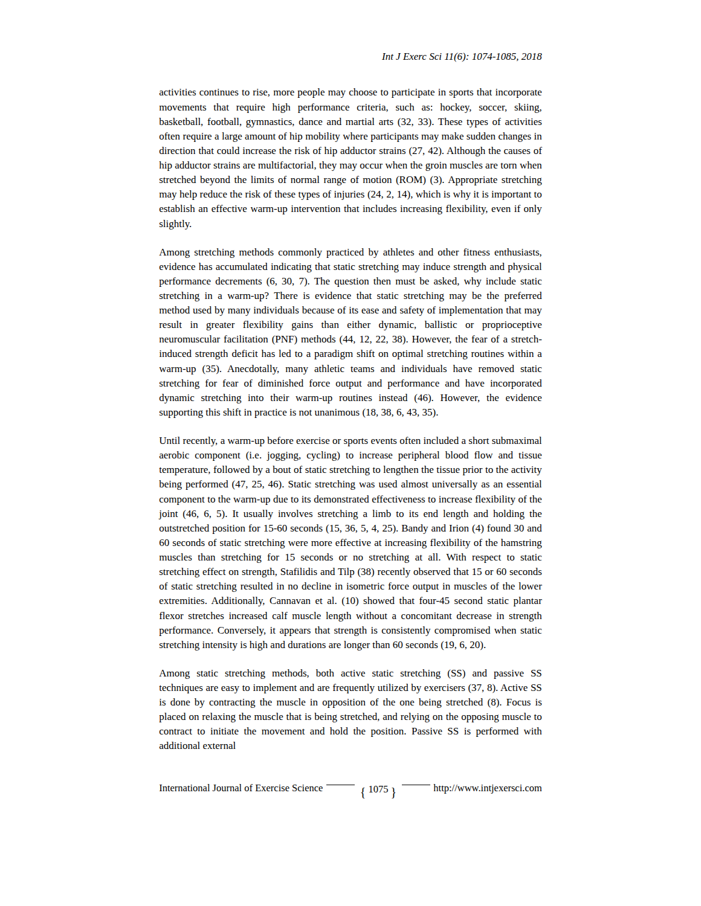Int J Exerc Sci 11(6): 1074-1085, 2018
activities continues to rise, more people may choose to participate in sports that incorporate movements that require high performance criteria, such as: hockey, soccer, skiing, basketball, football, gymnastics, dance and martial arts (32, 33). These types of activities often require a large amount of hip mobility where participants may make sudden changes in direction that could increase the risk of hip adductor strains (27, 42). Although the causes of hip adductor strains are multifactorial, they may occur when the groin muscles are torn when stretched beyond the limits of normal range of motion (ROM) (3). Appropriate stretching may help reduce the risk of these types of injuries (24, 2, 14), which is why it is important to establish an effective warm-up intervention that includes increasing flexibility, even if only slightly.
Among stretching methods commonly practiced by athletes and other fitness enthusiasts, evidence has accumulated indicating that static stretching may induce strength and physical performance decrements (6, 30, 7). The question then must be asked, why include static stretching in a warm-up? There is evidence that static stretching may be the preferred method used by many individuals because of its ease and safety of implementation that may result in greater flexibility gains than either dynamic, ballistic or proprioceptive neuromuscular facilitation (PNF) methods (44, 12, 22, 38). However, the fear of a stretch-induced strength deficit has led to a paradigm shift on optimal stretching routines within a warm-up (35). Anecdotally, many athletic teams and individuals have removed static stretching for fear of diminished force output and performance and have incorporated dynamic stretching into their warm-up routines instead (46). However, the evidence supporting this shift in practice is not unanimous (18, 38, 6, 43, 35).
Until recently, a warm-up before exercise or sports events often included a short submaximal aerobic component (i.e. jogging, cycling) to increase peripheral blood flow and tissue temperature, followed by a bout of static stretching to lengthen the tissue prior to the activity being performed (47, 25, 46). Static stretching was used almost universally as an essential component to the warm-up due to its demonstrated effectiveness to increase flexibility of the joint (46, 6, 5). It usually involves stretching a limb to its end length and holding the outstretched position for 15-60 seconds (15, 36, 5, 4, 25). Bandy and Irion (4) found 30 and 60 seconds of static stretching were more effective at increasing flexibility of the hamstring muscles than stretching for 15 seconds or no stretching at all. With respect to static stretching effect on strength, Stafilidis and Tilp (38) recently observed that 15 or 60 seconds of static stretching resulted in no decline in isometric force output in muscles of the lower extremities. Additionally, Cannavan et al. (10) showed that four-45 second static plantar flexor stretches increased calf muscle length without a concomitant decrease in strength performance. Conversely, it appears that strength is consistently compromised when static stretching intensity is high and durations are longer than 60 seconds (19, 6, 20).
Among static stretching methods, both active static stretching (SS) and passive SS techniques are easy to implement and are frequently utilized by exercisers (37, 8). Active SS is done by contracting the muscle in opposition of the one being stretched (8). Focus is placed on relaxing the muscle that is being stretched, and relying on the opposing muscle to contract to initiate the movement and hold the position. Passive SS is performed with additional external
International Journal of Exercise Science
{ 1075 }
http://www.intjexersci.com